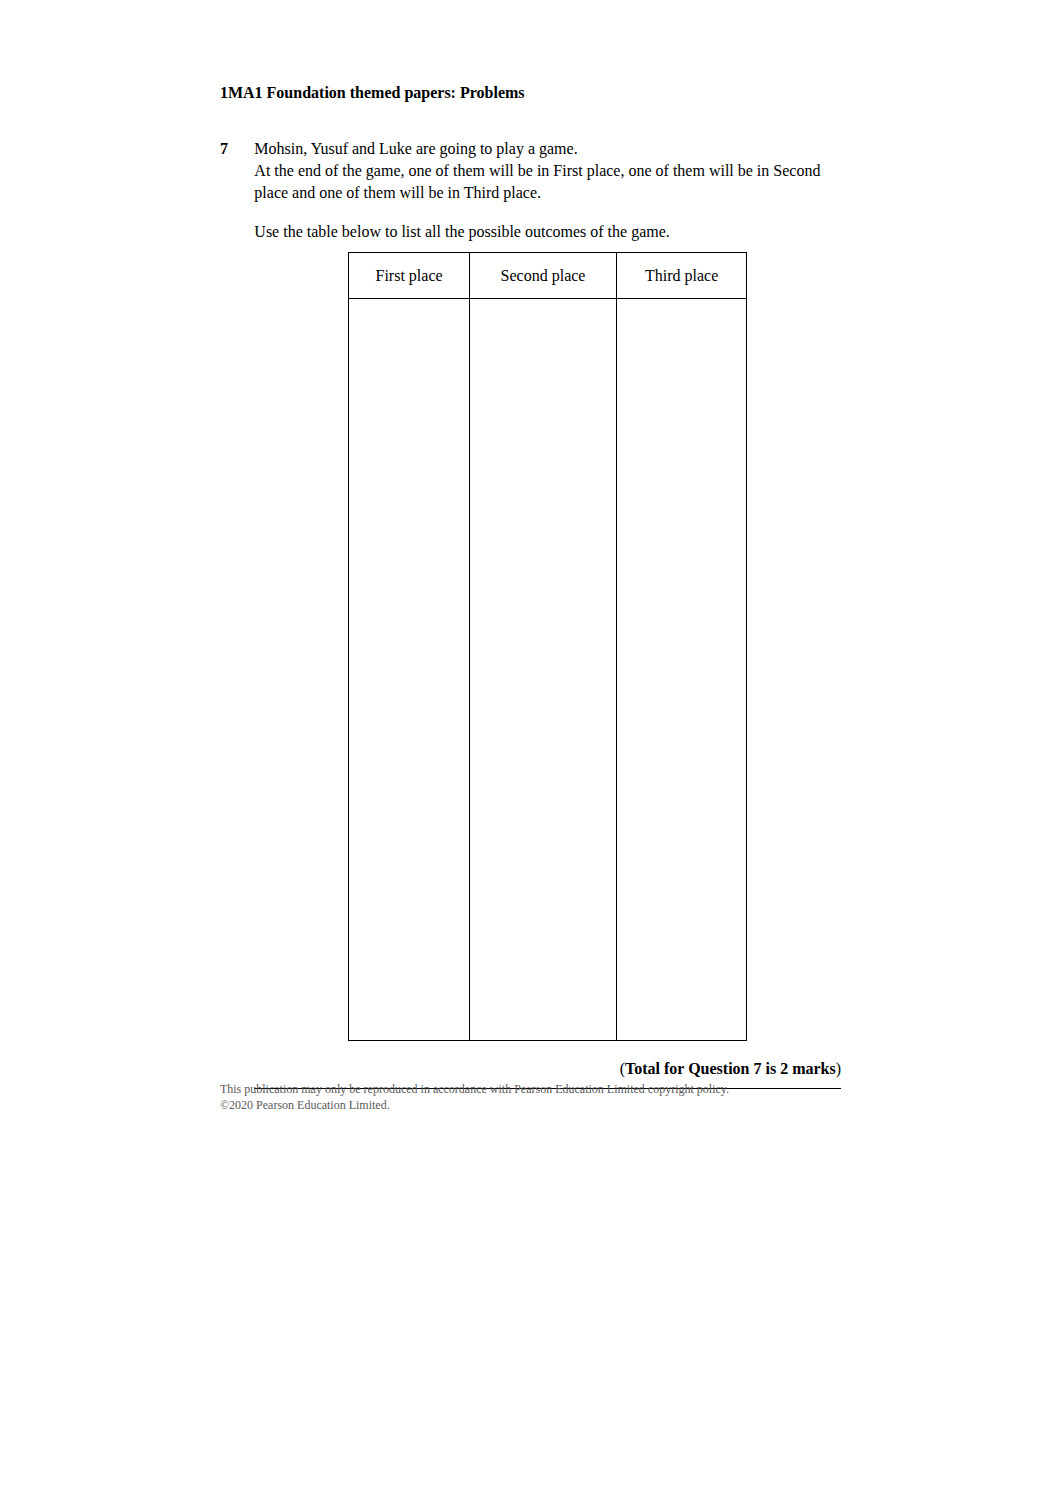1MA1 Foundation themed papers: Problems
7
Mohsin, Yusuf and Luke are going to play a game.
At the end of the game, one of them will be in First place, one of them will be in Second place and one of them will be in Third place.
Use the table below to list all the possible outcomes of the game.
| First place | Second place | Third place |
| --- | --- | --- |
(Total for Question 7 is 2 marks)
This publication may only be reproduced in accordance with Pearson Education Limited copyright policy.
©2020 Pearson Education Limited.